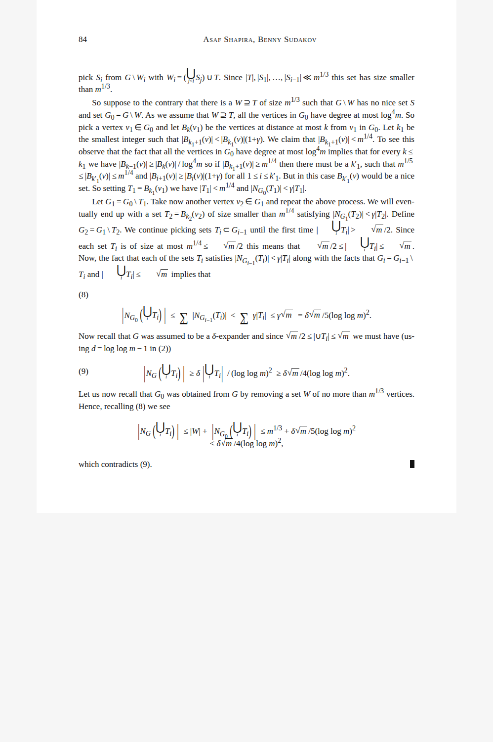84 Asaf Shapira, Benny Sudakov
pick Si from G \ Wi with Wi = (⋃j<i Sj) ∪ T. Since |T|, |S1|, …, |Si−1| ≪ m1/3 this set has size smaller than m1/3.
So suppose to the contrary that there is a W ⊇ T of size m1/3 such that G \ W has no nice set S and set G0 = G \ W. As we assume that W ⊇ T, all the vertices in G0 have degree at most log4m. So pick a vertex v1 ∈ G0 and let Bk(v1) be the vertices at distance at most k from v1 in G0. Let k1 be the smallest integer such that |Bk1+1(v)| < |Bk1(v)|(1+γ). We claim that |Bk1+1(v)| < m1/4. To see this observe that the fact that all the vertices in G0 have degree at most log4m implies that for every k ≤ k1 we have |Bk−1(v)| ≥ |Bk(v)| / log4m so if |Bk1+1(v)| ≥ m1/4 then there must be a k′1, such that m1/5 ≤ |Bk′1(v)| ≤ m1/4 and |Bi+1(v)| ≥ |Bi(v)|(1+γ) for all 1 ≤ i ≤ k′1. But in this case Bk′1(v) would be a nice set. So setting T1 = Bk1(v1) we have |T1| < m1/4 and |NG0(T1)| < γ|T1|.
Let G1 = G0 \ T1. Take now another vertex v2 ∈ G1 and repeat the above process. We will eventually end up with a set T2 = Bk2(v2) of size smaller than m1/4 satisfying |NG1(T2)| < γ|T2|. Define G2 = G1 \ T2. We continue picking sets Ti ⊂ Gi−1 until the first time |⋃i Ti| > √m/2. Since each set Ti is of size at most m1/4 ≤ √m/2 this means that √m/2 ≤ |⋃i Ti| ≤ √m. Now, the fact that each of the sets Ti satisfies |NGi−1(Ti)| < γ|Ti| along with the facts that Gi = Gi−1 \ Ti and |⋃i Ti| ≤ √m implies that
(8)
|NG0 (⋃i Ti) | ≤ ∑i |NGi−1(Ti)| < ∑i γ|Ti| ≤ γ√m = δ√m/5(log log m)2.
Now recall that G was assumed to be a δ-expander and since √m/2 ≤ |∪Ti| ≤ √m we must have (using d = log log m − 1 in (2))
(9) |NG (⋃i Ti) | ≥ δ |⋃i Ti|  / (log log m)2 ≥ δ√m/4(log log m)2.
Let us now recall that G0 was obtained from G by removing a set W of no more than m1/3 vertices. Hence, recalling (8) we see
|NG (⋃i Ti) | ≤ |W| + |NG0 (⋃i Ti) | ≤ m1/3 + δ√m/5(log log m)2
< δ√m/4(log log m)2,
which contradicts (9).